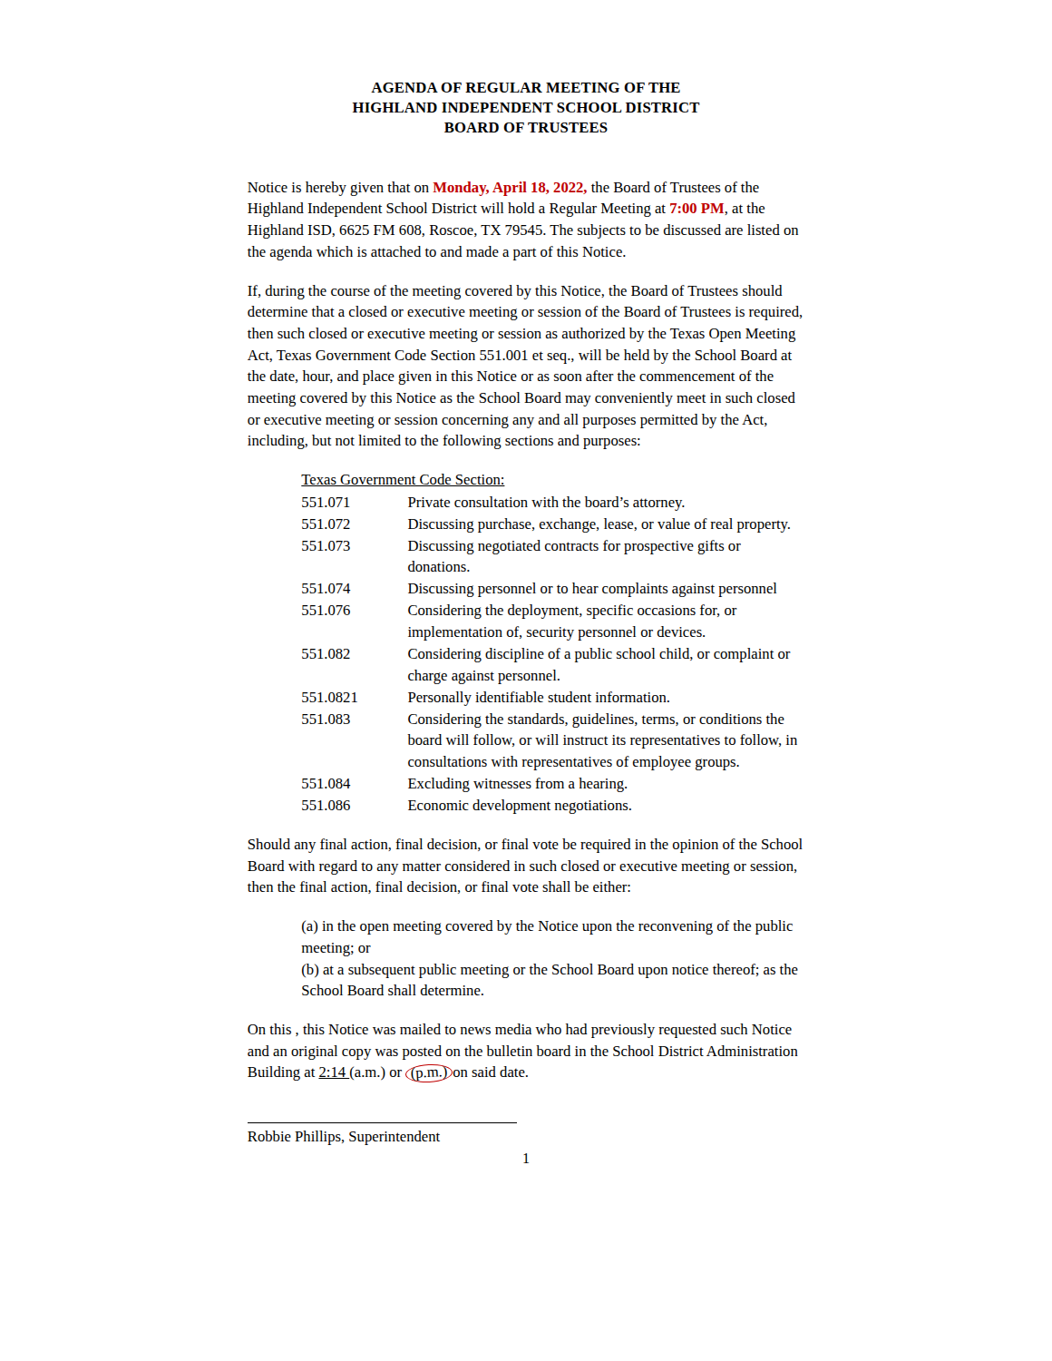AGENDA OF REGULAR MEETING OF THE HIGHLAND INDEPENDENT SCHOOL DISTRICT BOARD OF TRUSTEES
Notice is hereby given that on Monday, April 18, 2022, the Board of Trustees of the Highland Independent School District will hold a Regular Meeting at 7:00 PM, at the Highland ISD, 6625 FM 608, Roscoe, TX 79545. The subjects to be discussed are listed on the agenda which is attached to and made a part of this Notice.
If, during the course of the meeting covered by this Notice, the Board of Trustees should determine that a closed or executive meeting or session of the Board of Trustees is required, then such closed or executive meeting or session as authorized by the Texas Open Meeting Act, Texas Government Code Section 551.001 et seq., will be held by the School Board at the date, hour, and place given in this Notice or as soon after the commencement of the meeting covered by this Notice as the School Board may conveniently meet in such closed or executive meeting or session concerning any and all purposes permitted by the Act, including, but not limited to the following sections and purposes:
Texas Government Code Section:
| 551.071 | Private consultation with the board’s attorney. |
| 551.072 | Discussing purchase, exchange, lease, or value of real property. |
| 551.073 | Discussing negotiated contracts for prospective gifts or donations. |
| 551.074 | Discussing personnel or to hear complaints against personnel |
| 551.076 | Considering the deployment, specific occasions for, or implementation of, security personnel or devices. |
| 551.082 | Considering discipline of a public school child, or complaint or charge against personnel. |
| 551.0821 | Personally identifiable student information. |
| 551.083 | Considering the standards, guidelines, terms, or conditions the board will follow, or will instruct its representatives to follow, in consultations with representatives of employee groups. |
| 551.084 | Excluding witnesses from a hearing. |
| 551.086 | Economic development negotiations. |
Should any final action, final decision, or final vote be required in the opinion of the School Board with regard to any matter considered in such closed or executive meeting or session, then the final action, final decision, or final vote shall be either:
(a) in the open meeting covered by the Notice upon the reconvening of the public meeting; or
(b) at a subsequent public meeting or the School Board upon notice thereof; as the School Board shall determine.
On this , this Notice was mailed to news media who had previously requested such Notice and an original copy was posted on the bulletin board in the School District Administration Building at 2:14 (a.m.) or (p.m.) on said date.
Robbie Phillips, Superintendent
1